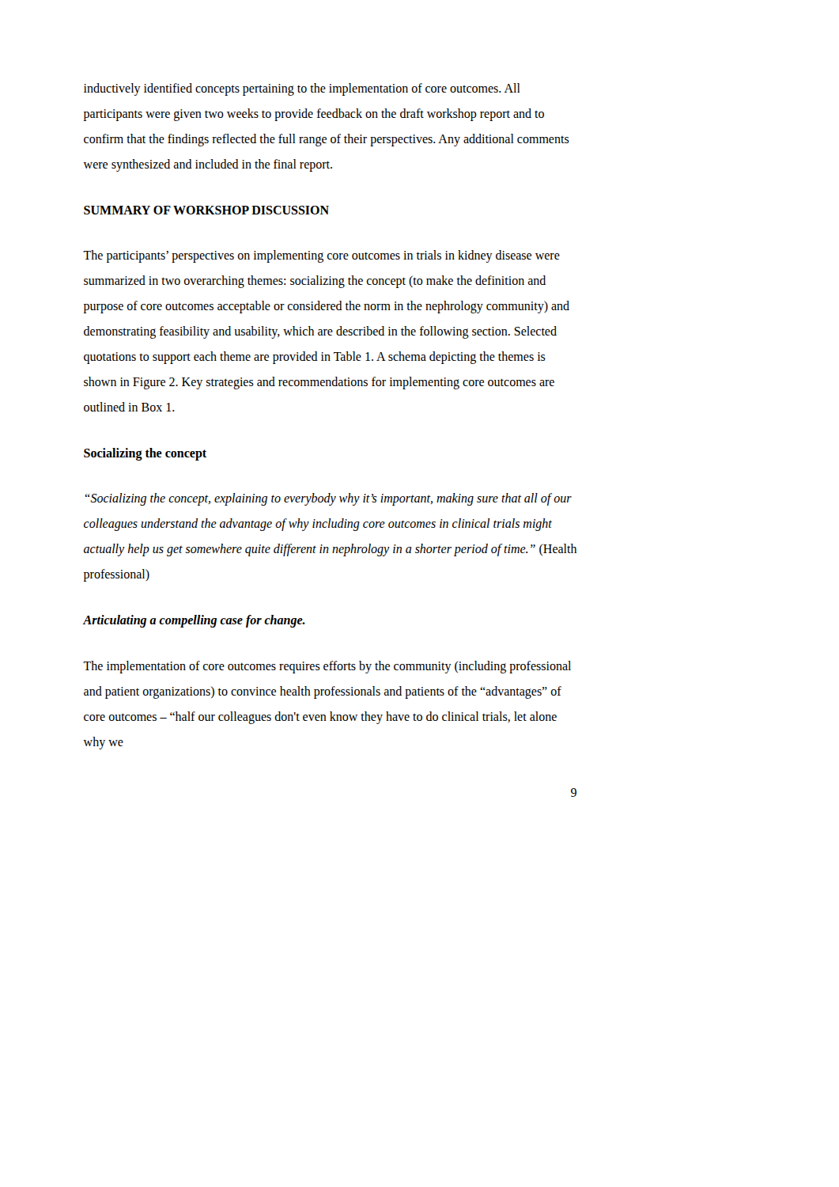inductively identified concepts pertaining to the implementation of core outcomes. All participants were given two weeks to provide feedback on the draft workshop report and to confirm that the findings reflected the full range of their perspectives. Any additional comments were synthesized and included in the final report.
SUMMARY OF WORKSHOP DISCUSSION
The participants’ perspectives on implementing core outcomes in trials in kidney disease were summarized in two overarching themes: socializing the concept (to make the definition and purpose of core outcomes acceptable or considered the norm in the nephrology community) and demonstrating feasibility and usability, which are described in the following section. Selected quotations to support each theme are provided in Table 1. A schema depicting the themes is shown in Figure 2. Key strategies and recommendations for implementing core outcomes are outlined in Box 1.
Socializing the concept
“Socializing the concept, explaining to everybody why it’s important, making sure that all of our colleagues understand the advantage of why including core outcomes in clinical trials might actually help us get somewhere quite different in nephrology in a shorter period of time.” (Health professional)
Articulating a compelling case for change.
The implementation of core outcomes requires efforts by the community (including professional and patient organizations) to convince health professionals and patients of the “advantages” of core outcomes – “half our colleagues don't even know they have to do clinical trials, let alone why we
9